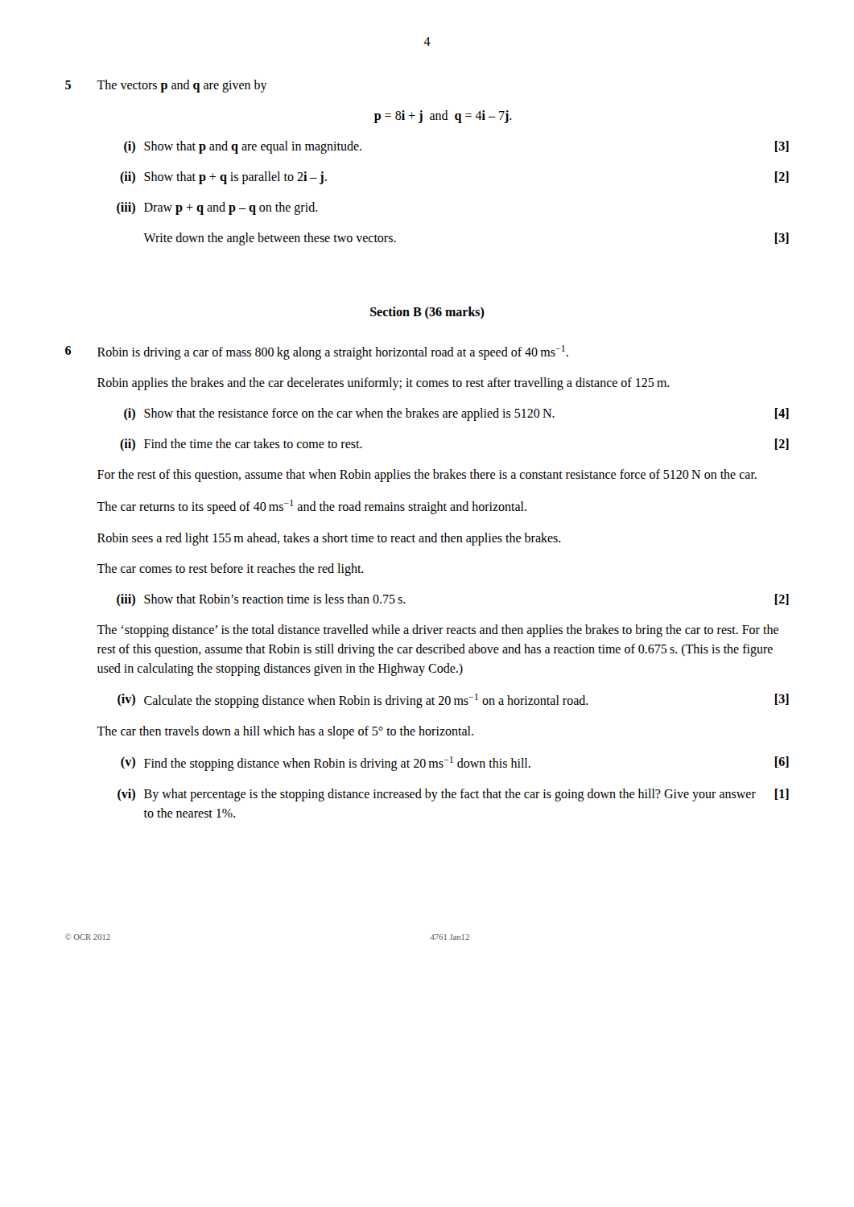4
5
The vectors p and q are given by
p = 8i + j and q = 4i – 7j.
(i)
[3] Show that p and q are equal in magnitude.
(ii)
[2] Show that p + q is parallel to 2i – j.
(iii)
Draw p + q and p – q on the grid.
[3] Write down the angle between these two vectors.
Section B (36 marks)
6
Robin is driving a car of mass 800 kg along a straight horizontal road at a speed of 40 ms−1.
Robin applies the brakes and the car decelerates uniformly; it comes to rest after travelling a distance of 125 m.
(i)
[4] Show that the resistance force on the car when the brakes are applied is 5120 N.
(ii)
[2] Find the time the car takes to come to rest.
For the rest of this question, assume that when Robin applies the brakes there is a constant resistance force of 5120 N on the car.
The car returns to its speed of 40 ms−1 and the road remains straight and horizontal.
Robin sees a red light 155 m ahead, takes a short time to react and then applies the brakes.
The car comes to rest before it reaches the red light.
(iii)
[2] Show that Robin’s reaction time is less than 0.75 s.
The ‘stopping distance’ is the total distance travelled while a driver reacts and then applies the brakes to bring the car to rest. For the rest of this question, assume that Robin is still driving the car described above and has a reaction time of 0.675 s. (This is the figure used in calculating the stopping distances given in the Highway Code.)
(iv)
[3] Calculate the stopping distance when Robin is driving at 20 ms−1 on a horizontal road.
The car then travels down a hill which has a slope of 5° to the horizontal.
(v)
[6] Find the stopping distance when Robin is driving at 20 ms−1 down this hill.
(vi)
[1] By what percentage is the stopping distance increased by the fact that the car is going down the hill? Give your answer to the nearest 1%.
© OCR 2012
4761 Jan12